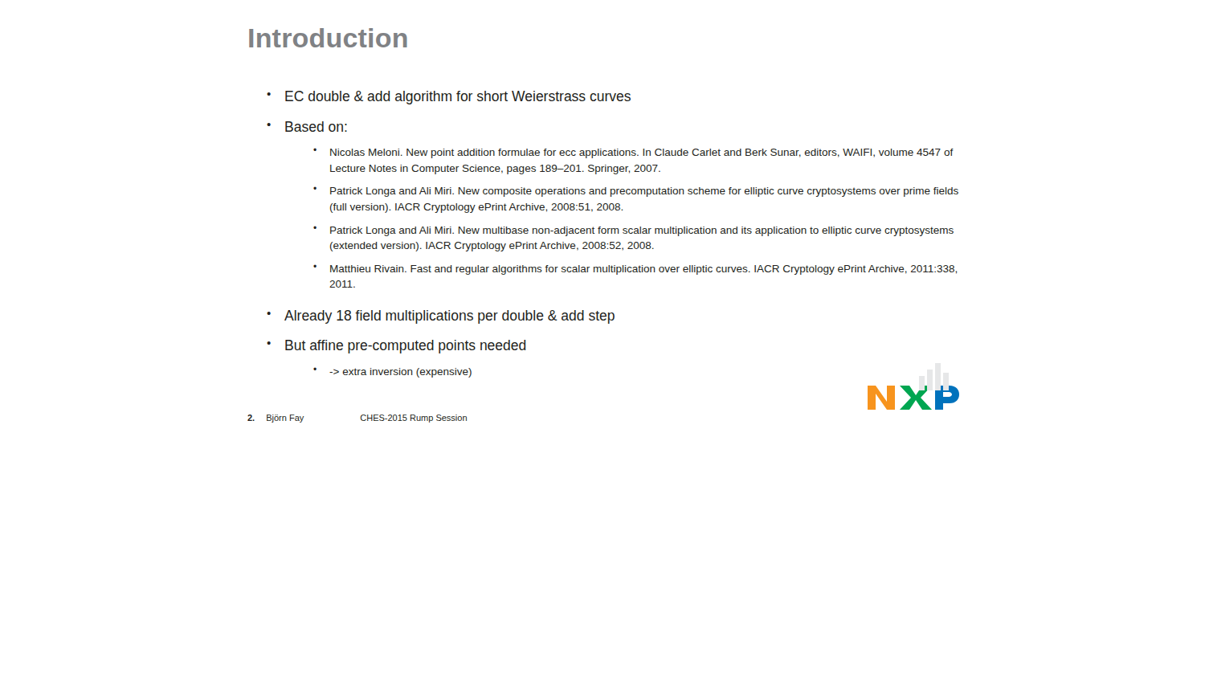Introduction
EC double & add algorithm for short Weierstrass curves
Based on:
Nicolas Meloni. New point addition formulae for ecc applications. In Claude Carlet and Berk Sunar, editors, WAIFI, volume 4547 of Lecture Notes in Computer Science, pages 189–201. Springer, 2007.
Patrick Longa and Ali Miri. New composite operations and precomputation scheme for elliptic curve cryptosystems over prime fields (full version). IACR Cryptology ePrint Archive, 2008:51, 2008.
Patrick Longa and Ali Miri. New multibase non-adjacent form scalar multiplication and its application to elliptic curve cryptosystems (extended version). IACR Cryptology ePrint Archive, 2008:52, 2008.
Matthieu Rivain. Fast and regular algorithms for scalar multiplication over elliptic curves. IACR Cryptology ePrint Archive, 2011:338, 2011.
Already 18 field multiplications per double & add step
But affine pre-computed points needed
-> extra inversion (expensive)
2. Björn Fay CHES-2015 Rump Session